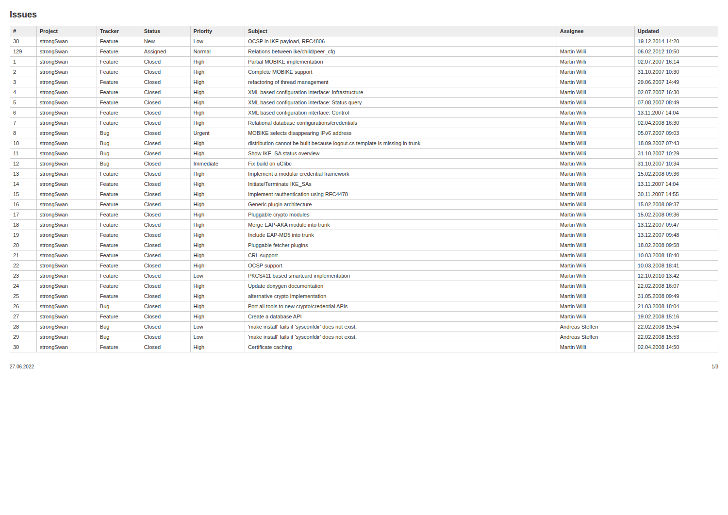Issues
| # | Project | Tracker | Status | Priority | Subject | Assignee | Updated |
| --- | --- | --- | --- | --- | --- | --- | --- |
| 38 | strongSwan | Feature | New | Low | OCSP in IKE payload, RFC4806 | | 19.12.2014 14:20 |
| 129 | strongSwan | Feature | Assigned | Normal | Relations between ike/child/peer_cfg | Martin Willi | 06.02.2012 10:50 |
| 1 | strongSwan | Feature | Closed | High | Partial MOBIKE implementation | Martin Willi | 02.07.2007 16:14 |
| 2 | strongSwan | Feature | Closed | High | Complete MOBIKE support | Martin Willi | 31.10.2007 10:30 |
| 3 | strongSwan | Feature | Closed | High | refactoring of thread management | Martin Willi | 29.06.2007 14:49 |
| 4 | strongSwan | Feature | Closed | High | XML based configuration interface: Infrastructure | Martin Willi | 02.07.2007 16:30 |
| 5 | strongSwan | Feature | Closed | High | XML based configuration interface: Status query | Martin Willi | 07.08.2007 08:49 |
| 6 | strongSwan | Feature | Closed | High | XML based configuration interface: Control | Martin Willi | 13.11.2007 14:04 |
| 7 | strongSwan | Feature | Closed | High | Relational database configurations/credentials | Martin Willi | 02.04.2008 16:30 |
| 8 | strongSwan | Bug | Closed | Urgent | MOBIKE selects disappearing IPv6 address | Martin Willi | 05.07.2007 09:03 |
| 10 | strongSwan | Bug | Closed | High | distribution cannot be built because logout.cs template is missing in trunk | Martin Willi | 18.09.2007 07:43 |
| 11 | strongSwan | Bug | Closed | High | Show IKE_SA status overview | Martin Willi | 31.10.2007 10:29 |
| 12 | strongSwan | Bug | Closed | Immediate | Fix build on uClibc | Martin Willi | 31.10.2007 10:34 |
| 13 | strongSwan | Feature | Closed | High | Implement a modular credential framework | Martin Willi | 15.02.2008 09:36 |
| 14 | strongSwan | Feature | Closed | High | Initiate/Terminate IKE_SAs | Martin Willi | 13.11.2007 14:04 |
| 15 | strongSwan | Feature | Closed | High | Implement rauthentication using RFC4478 | Martin Willi | 30.11.2007 14:55 |
| 16 | strongSwan | Feature | Closed | High | Generic plugin architecture | Martin Willi | 15.02.2008 09:37 |
| 17 | strongSwan | Feature | Closed | High | Pluggable crypto modules | Martin Willi | 15.02.2008 09:36 |
| 18 | strongSwan | Feature | Closed | High | Merge EAP-AKA module into trunk | Martin Willi | 13.12.2007 09:47 |
| 19 | strongSwan | Feature | Closed | High | Include EAP-MD5 into trunk | Martin Willi | 13.12.2007 09:48 |
| 20 | strongSwan | Feature | Closed | High | Pluggable fetcher plugins | Martin Willi | 18.02.2008 09:58 |
| 21 | strongSwan | Feature | Closed | High | CRL support | Martin Willi | 10.03.2008 18:40 |
| 22 | strongSwan | Feature | Closed | High | OCSP support | Martin Willi | 10.03.2008 18:41 |
| 23 | strongSwan | Feature | Closed | Low | PKCS#11 based smartcard implementation | Martin Willi | 12.10.2010 13:42 |
| 24 | strongSwan | Feature | Closed | High | Update doxygen documentation | Martin Willi | 22.02.2008 16:07 |
| 25 | strongSwan | Feature | Closed | High | alternative crypto implementation | Martin Willi | 31.05.2008 09:49 |
| 26 | strongSwan | Bug | Closed | High | Port all tools to new crypto/credential APIs | Martin Willi | 21.03.2008 18:04 |
| 27 | strongSwan | Feature | Closed | High | Create a database API | Martin Willi | 19.02.2008 15:16 |
| 28 | strongSwan | Bug | Closed | Low | 'make install' fails if 'sysconfdir' does not exist. | Andreas Steffen | 22.02.2008 15:54 |
| 29 | strongSwan | Bug | Closed | Low | 'make install' fails if 'sysconfdir' does not exist. | Andreas Steffen | 22.02.2008 15:53 |
| 30 | strongSwan | Feature | Closed | High | Certificate caching | Martin Willi | 02.04.2008 14:50 |
27.06.2022 1/3